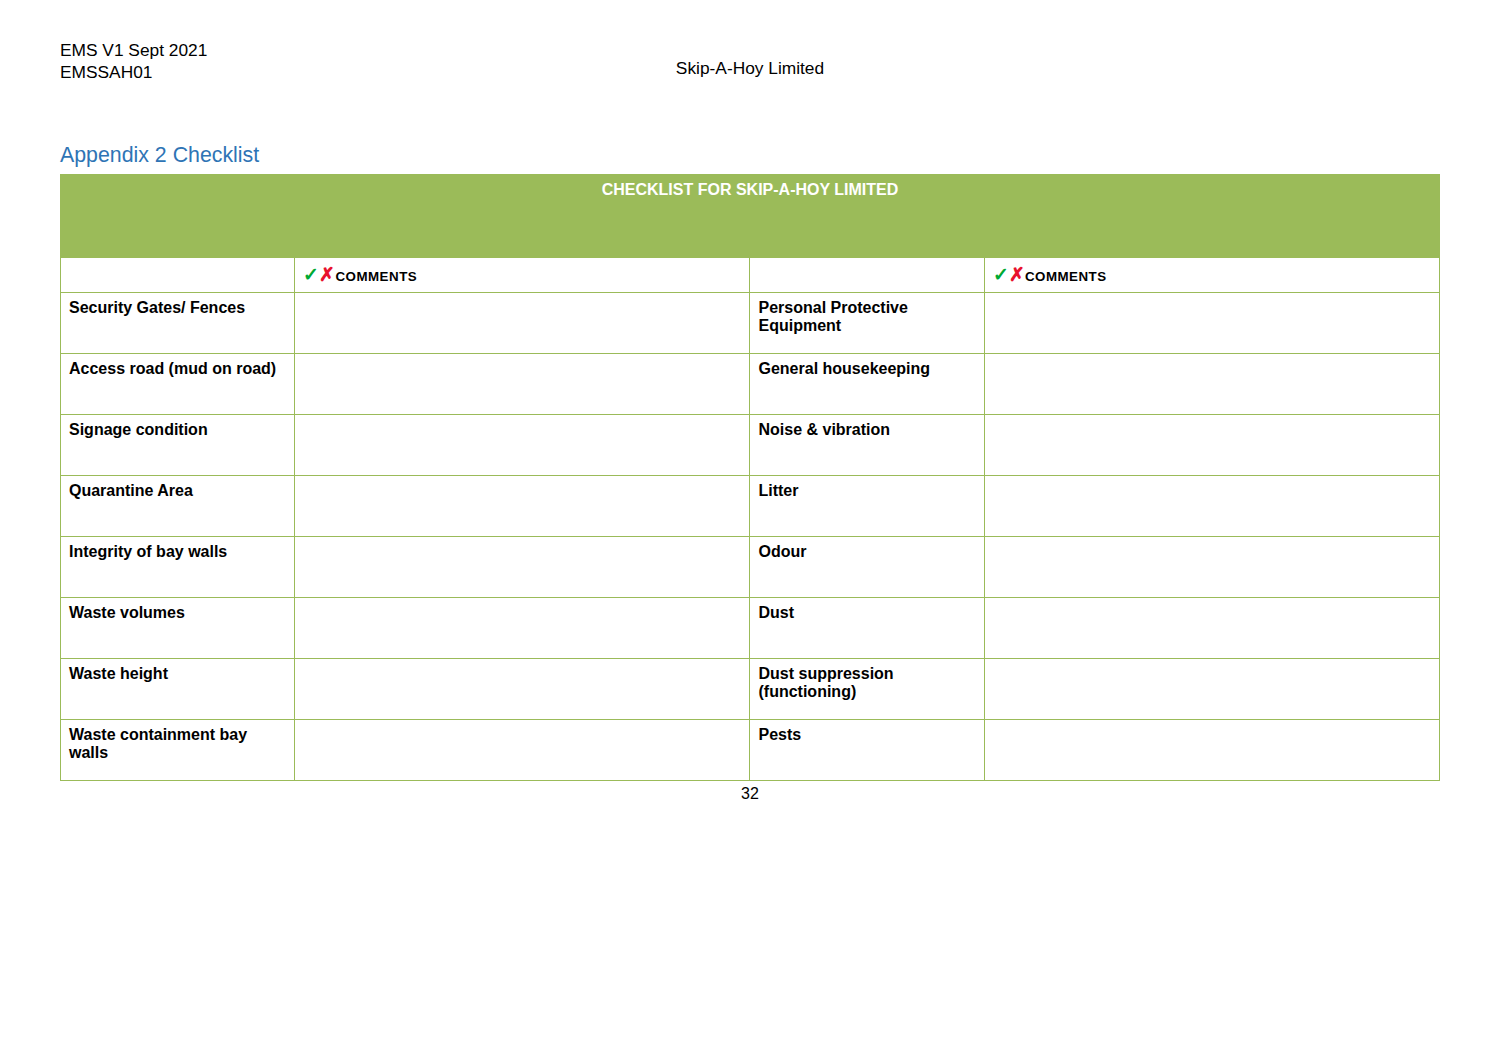EMS V1 Sept 2021
EMSSAH01
Skip-A-Hoy Limited
Appendix 2 Checklist
| CHECKLIST FOR SKIP-A-HOY LIMITED |
| | ✓ ✗ COMMENTS | | ✓ ✗ COMMENTS |
| Security Gates/ Fences | | Personal Protective Equipment | |
| Access road (mud on road) | | General housekeeping | |
| Signage condition | | Noise & vibration | |
| Quarantine Area | | Litter | |
| Integrity of bay walls | | Odour | |
| Waste volumes | | Dust | |
| Waste height | | Dust suppression (functioning) | |
| Waste containment bay walls | | Pests | |
32